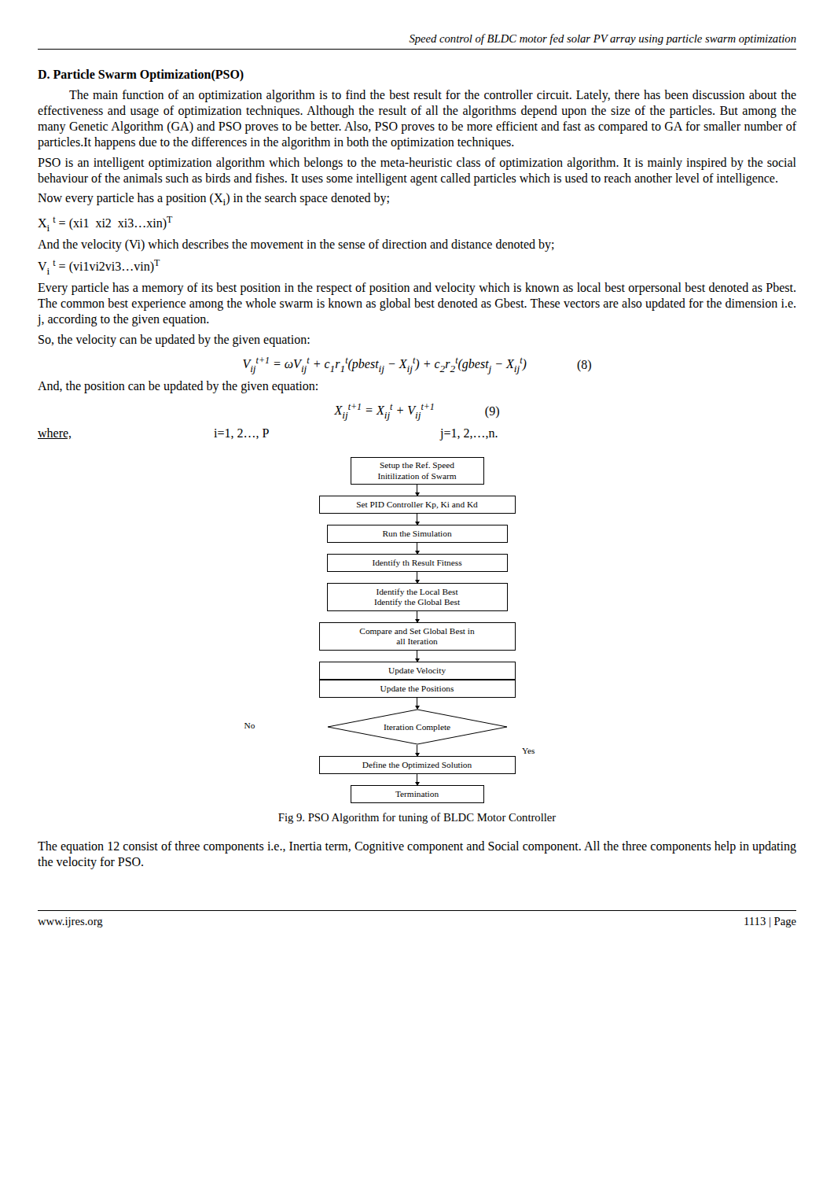Speed control of BLDC motor fed solar PV array using particle swarm optimization
D. Particle Swarm Optimization(PSO)
The main function of an optimization algorithm is to find the best result for the controller circuit. Lately, there has been discussion about the effectiveness and usage of optimization techniques. Although the result of all the algorithms depend upon the size of the particles. But among the many Genetic Algorithm (GA) and PSO proves to be better. Also, PSO proves to be more efficient and fast as compared to GA for smaller number of particles.It happens due to the differences in the algorithm in both the optimization techniques.
PSO is an intelligent optimization algorithm which belongs to the meta-heuristic class of optimization algorithm. It is mainly inspired by the social behaviour of the animals such as birds and fishes. It uses some intelligent agent called particles which is used to reach another level of intelligence.
Now every particle has a position (Xi) in the search space denoted by;
Xi t = (xi1 xi2 xi3…xin)T
And the velocity (Vi) which describes the movement in the sense of direction and distance denoted by;
Vi t = (vi1vi2vi3…vin)T
Every particle has a memory of its best position in the respect of position and velocity which is known as local best orpersonal best denoted as Pbest. The common best experience among the whole swarm is known as global best denoted as Gbest. These vectors are also updated for the dimension i.e. j, according to the given equation.
So, the velocity can be updated by the given equation:
Vijt+1 = ωVijt + c1r1t(pbestij − Xijt) + c2r2t(gbestj − Xijt) (8)
And, the position can be updated by the given equation:
Xijt+1 = Xijt + Vijt+1 (9)
where, i=1, 2…, P j=1, 2,…,n.
Setup the Ref. Speed
Initilization of Swarm
Set PID Controller Kp, Ki and Kd
Run the Simulation
Identify th Result Fitness
Identify the Local Best
Identify the Global Best
Compare and Set Global Best in
all Iteration
Update Velocity
Update the Positions
Iteration Complete
No
Yes
Define the Optimized Solution
Termination
Fig 9. PSO Algorithm for tuning of BLDC Motor Controller
The equation 12 consist of three components i.e., Inertia term, Cognitive component and Social component. All the three components help in updating the velocity for PSO.
www.ijres.org 1113 | Page